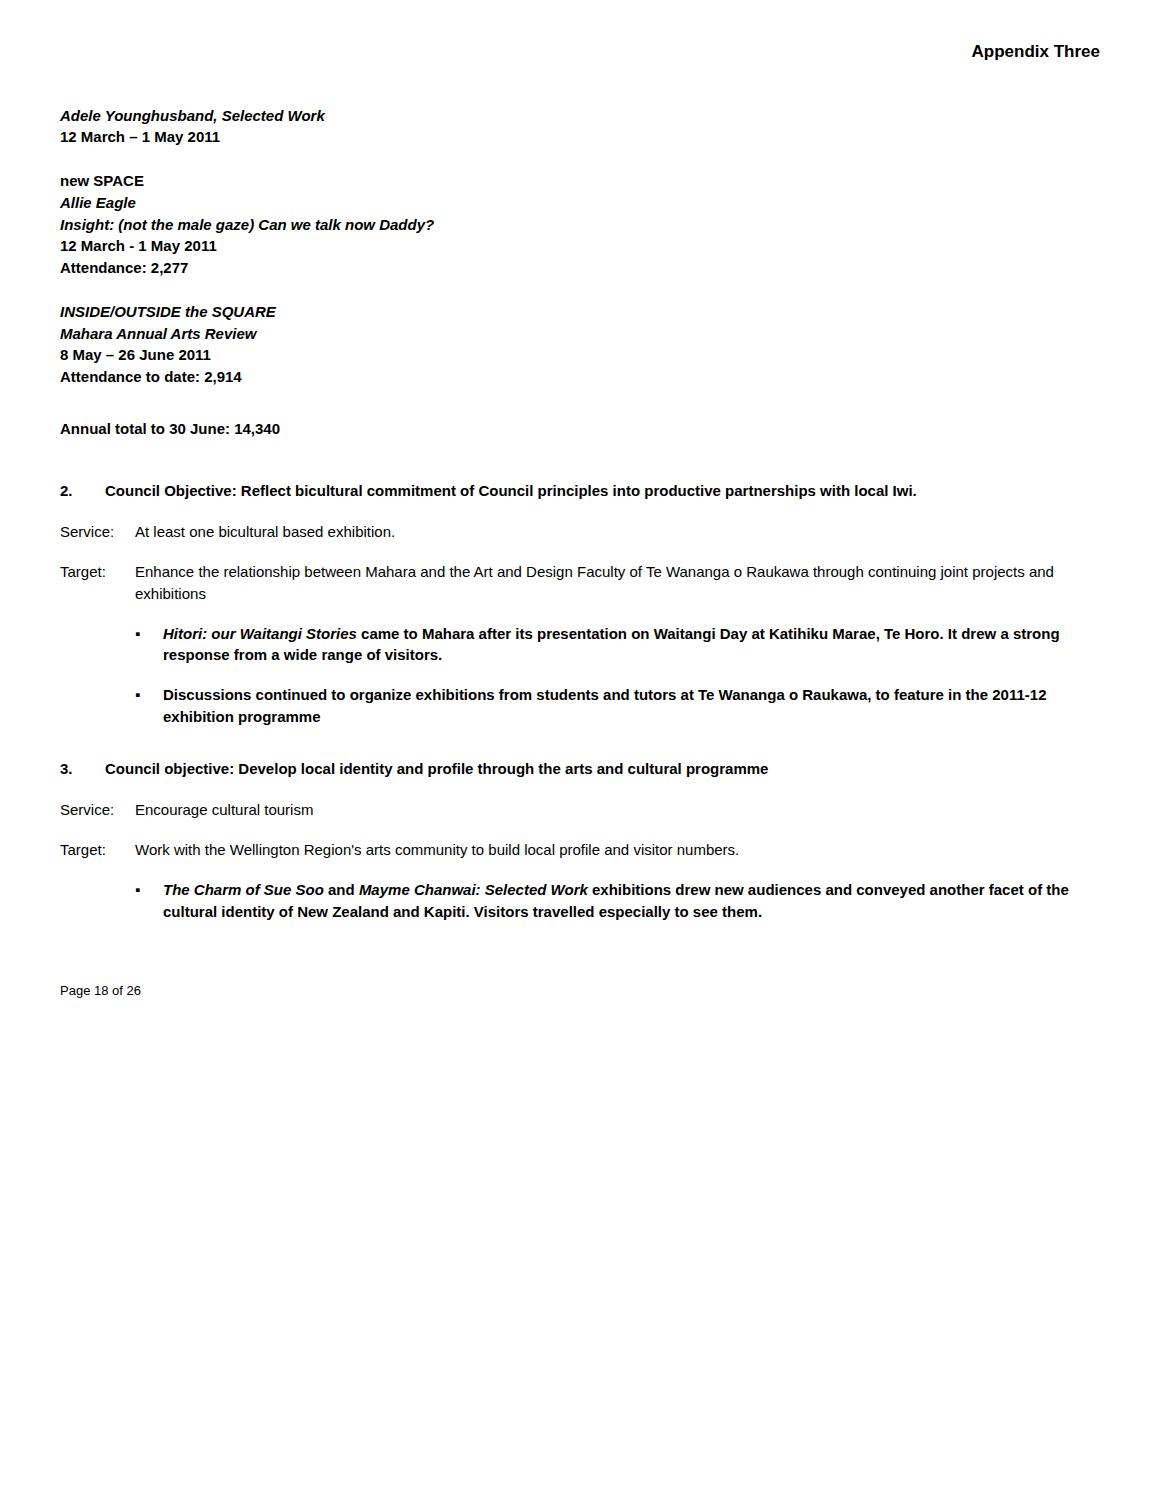Appendix Three
Adele Younghusband, Selected Work
12 March – 1 May 2011
new SPACE
Allie Eagle
Insight: (not the male gaze) Can we talk now Daddy?
12 March - 1 May 2011
Attendance: 2,277
INSIDE/OUTSIDE the SQUARE
Mahara Annual Arts Review
8 May – 26 June 2011
Attendance to date: 2,914
Annual total to 30 June: 14,340
2. Council Objective: Reflect bicultural commitment of Council principles into productive partnerships with local Iwi.
Service:
At least one bicultural based exhibition.
Target:
Enhance the relationship between Mahara and the Art and Design Faculty of Te Wananga o Raukawa through continuing joint projects and exhibitions
Hitori: our Waitangi Stories came to Mahara after its presentation on Waitangi Day at Katihiku Marae, Te Horo. It drew a strong response from a wide range of visitors.
Discussions continued to organize exhibitions from students and tutors at Te Wananga o Raukawa, to feature in the 2011-12 exhibition programme
3. Council objective: Develop local identity and profile through the arts and cultural programme
Service:
Encourage cultural tourism
Target:
Work with the Wellington Region's arts community to build local profile and visitor numbers.
The Charm of Sue Soo and Mayme Chanwai: Selected Work exhibitions drew new audiences and conveyed another facet of the cultural identity of New Zealand and Kapiti. Visitors travelled especially to see them.
Page 18 of 26